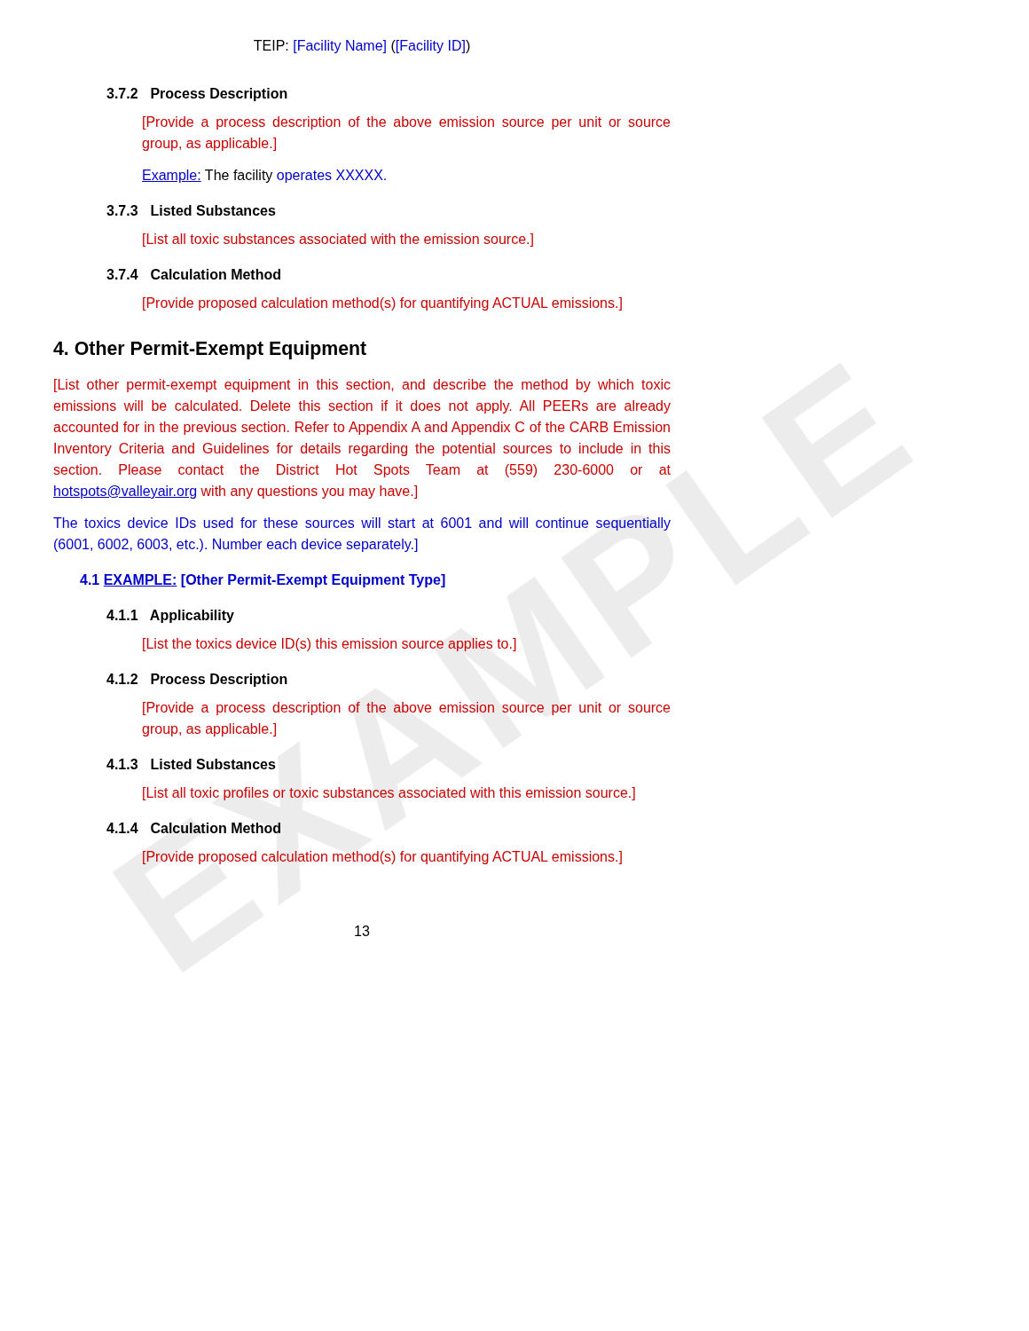EXAMPLE
TEIP: [Facility Name] ([Facility ID])
3.7.2 Process Description
[Provide a process description of the above emission source per unit or source group, as applicable.]
Example: The facility operates XXXXX.
3.7.3 Listed Substances
[List all toxic substances associated with the emission source.]
3.7.4 Calculation Method
[Provide proposed calculation method(s) for quantifying ACTUAL emissions.]
4. Other Permit-Exempt Equipment
[List other permit-exempt equipment in this section, and describe the method by which toxic emissions will be calculated. Delete this section if it does not apply. All PEERs are already accounted for in the previous section. Refer to Appendix A and Appendix C of the CARB Emission Inventory Criteria and Guidelines for details regarding the potential sources to include in this section. Please contact the District Hot Spots Team at (559) 230-6000 or at hotspots@valleyair.org with any questions you may have.]
The toxics device IDs used for these sources will start at 6001 and will continue sequentially (6001, 6002, 6003, etc.). Number each device separately.]
4.1 EXAMPLE: [Other Permit-Exempt Equipment Type]
4.1.1 Applicability
[List the toxics device ID(s) this emission source applies to.]
4.1.2 Process Description
[Provide a process description of the above emission source per unit or source group, as applicable.]
4.1.3 Listed Substances
[List all toxic profiles or toxic substances associated with this emission source.]
4.1.4 Calculation Method
[Provide proposed calculation method(s) for quantifying ACTUAL emissions.]
13